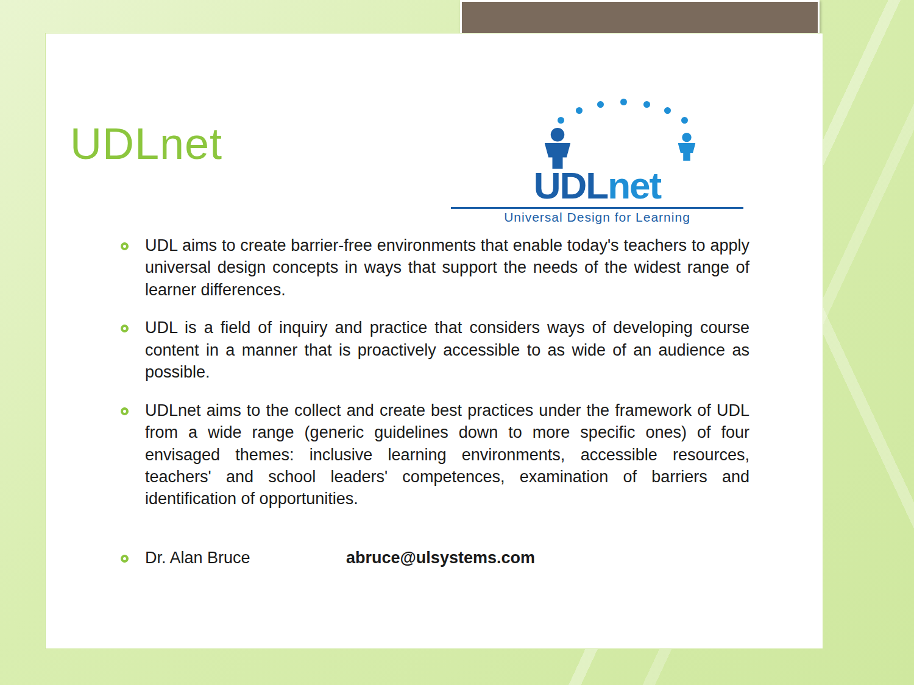UDLnet
UDL net
Universal Design for Learning
UDL aims to create barrier-free environments that enable today's teachers to apply universal design concepts in ways that support the needs of the widest range of learner differences.
UDL is a field of inquiry and practice that considers ways of developing course content in a manner that is proactively accessible to as wide of an audience as possible.
UDLnet aims to the collect and create best practices under the framework of UDL from a wide range (generic guidelines down to more specific ones) of four envisaged themes: inclusive learning environments, accessible resources, teachers' and school leaders' competences, examination of barriers and identification of opportunities.
Dr. Alan Bruce abruce@ulsystems.com